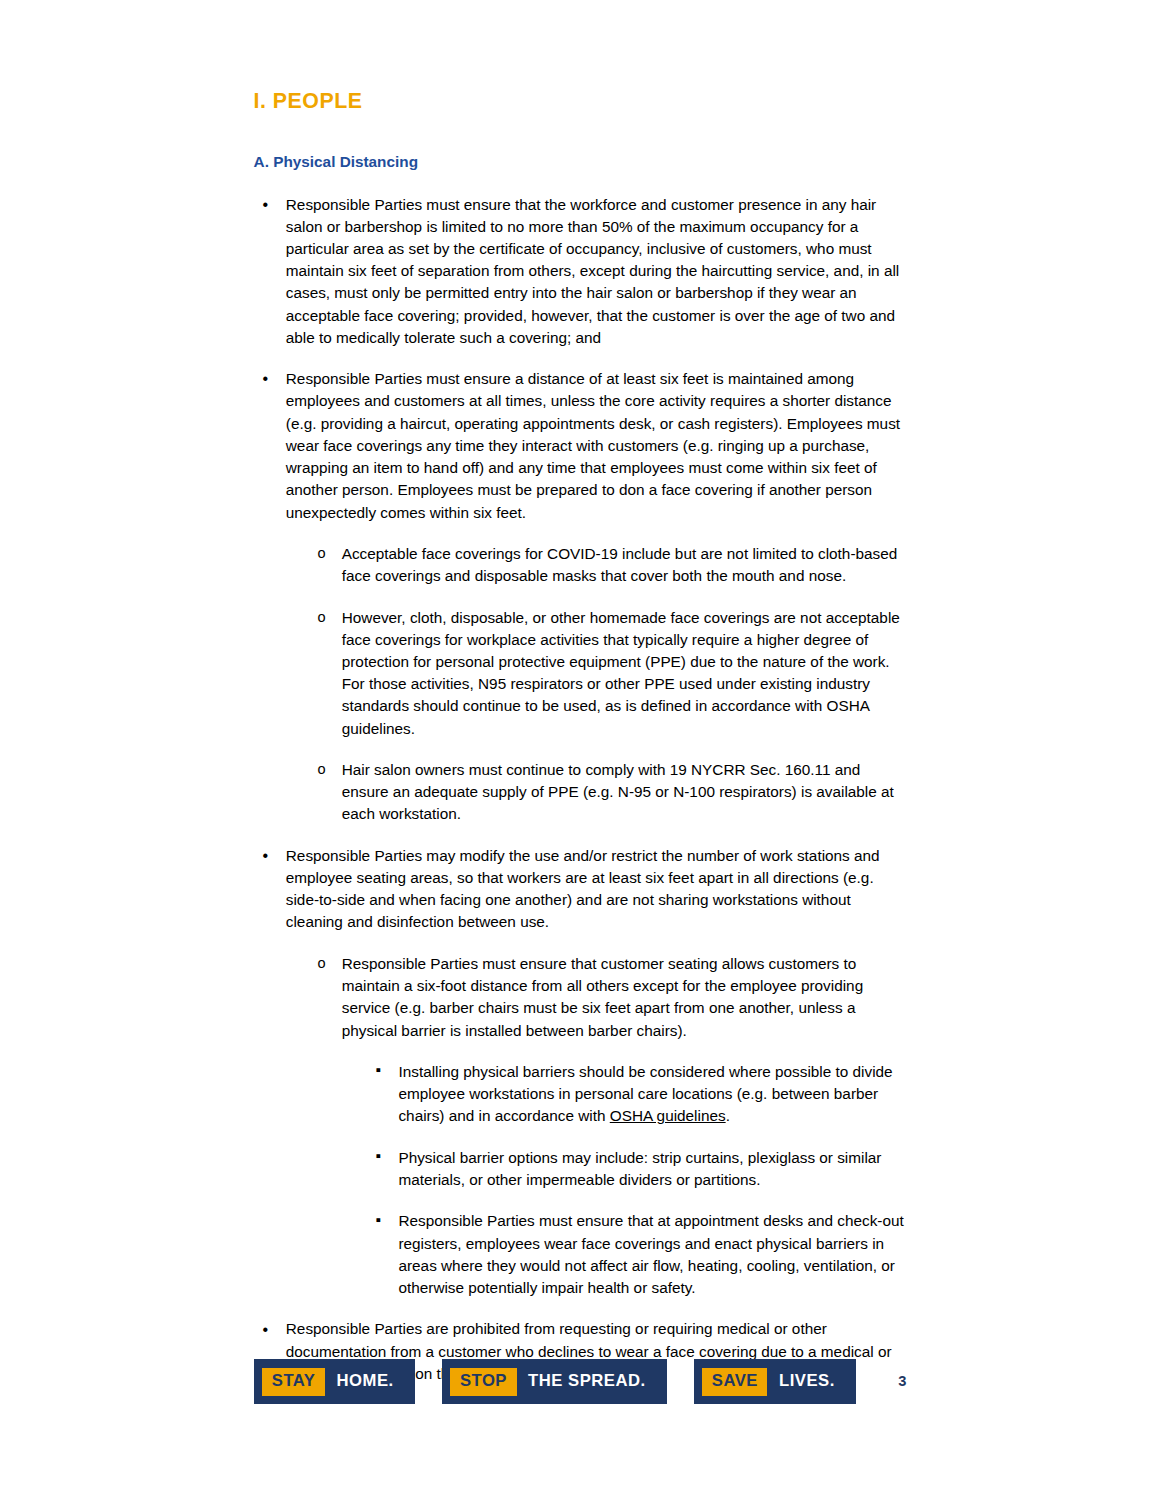I. PEOPLE
A. Physical Distancing
Responsible Parties must ensure that the workforce and customer presence in any hair salon or barbershop is limited to no more than 50% of the maximum occupancy for a particular area as set by the certificate of occupancy, inclusive of customers, who must maintain six feet of separation from others, except during the haircutting service, and, in all cases, must only be permitted entry into the hair salon or barbershop if they wear an acceptable face covering; provided, however, that the customer is over the age of two and able to medically tolerate such a covering; and
Responsible Parties must ensure a distance of at least six feet is maintained among employees and customers at all times, unless the core activity requires a shorter distance (e.g. providing a haircut, operating appointments desk, or cash registers). Employees must wear face coverings any time they interact with customers (e.g. ringing up a purchase, wrapping an item to hand off) and any time that employees must come within six feet of another person. Employees must be prepared to don a face covering if another person unexpectedly comes within six feet.
Acceptable face coverings for COVID-19 include but are not limited to cloth-based face coverings and disposable masks that cover both the mouth and nose.
However, cloth, disposable, or other homemade face coverings are not acceptable face coverings for workplace activities that typically require a higher degree of protection for personal protective equipment (PPE) due to the nature of the work. For those activities, N95 respirators or other PPE used under existing industry standards should continue to be used, as is defined in accordance with OSHA guidelines.
Hair salon owners must continue to comply with 19 NYCRR Sec. 160.11 and ensure an adequate supply of PPE (e.g. N-95 or N-100 respirators) is available at each workstation.
Responsible Parties may modify the use and/or restrict the number of work stations and employee seating areas, so that workers are at least six feet apart in all directions (e.g. side-to-side and when facing one another) and are not sharing workstations without cleaning and disinfection between use.
Responsible Parties must ensure that customer seating allows customers to maintain a six-foot distance from all others except for the employee providing service (e.g. barber chairs must be six feet apart from one another, unless a physical barrier is installed between barber chairs).
Installing physical barriers should be considered where possible to divide employee workstations in personal care locations (e.g. between barber chairs) and in accordance with OSHA guidelines.
Physical barrier options may include: strip curtains, plexiglass or similar materials, or other impermeable dividers or partitions.
Responsible Parties must ensure that at appointment desks and check-out registers, employees wear face coverings and enact physical barriers in areas where they would not affect air flow, heating, cooling, ventilation, or otherwise potentially impair health or safety.
Responsible Parties are prohibited from requesting or requiring medical or other documentation from a customer who declines to wear a face covering due to a medical or other health condition that prevents such usage.
STAY HOME. STOP THE SPREAD. SAVE LIVES. 3